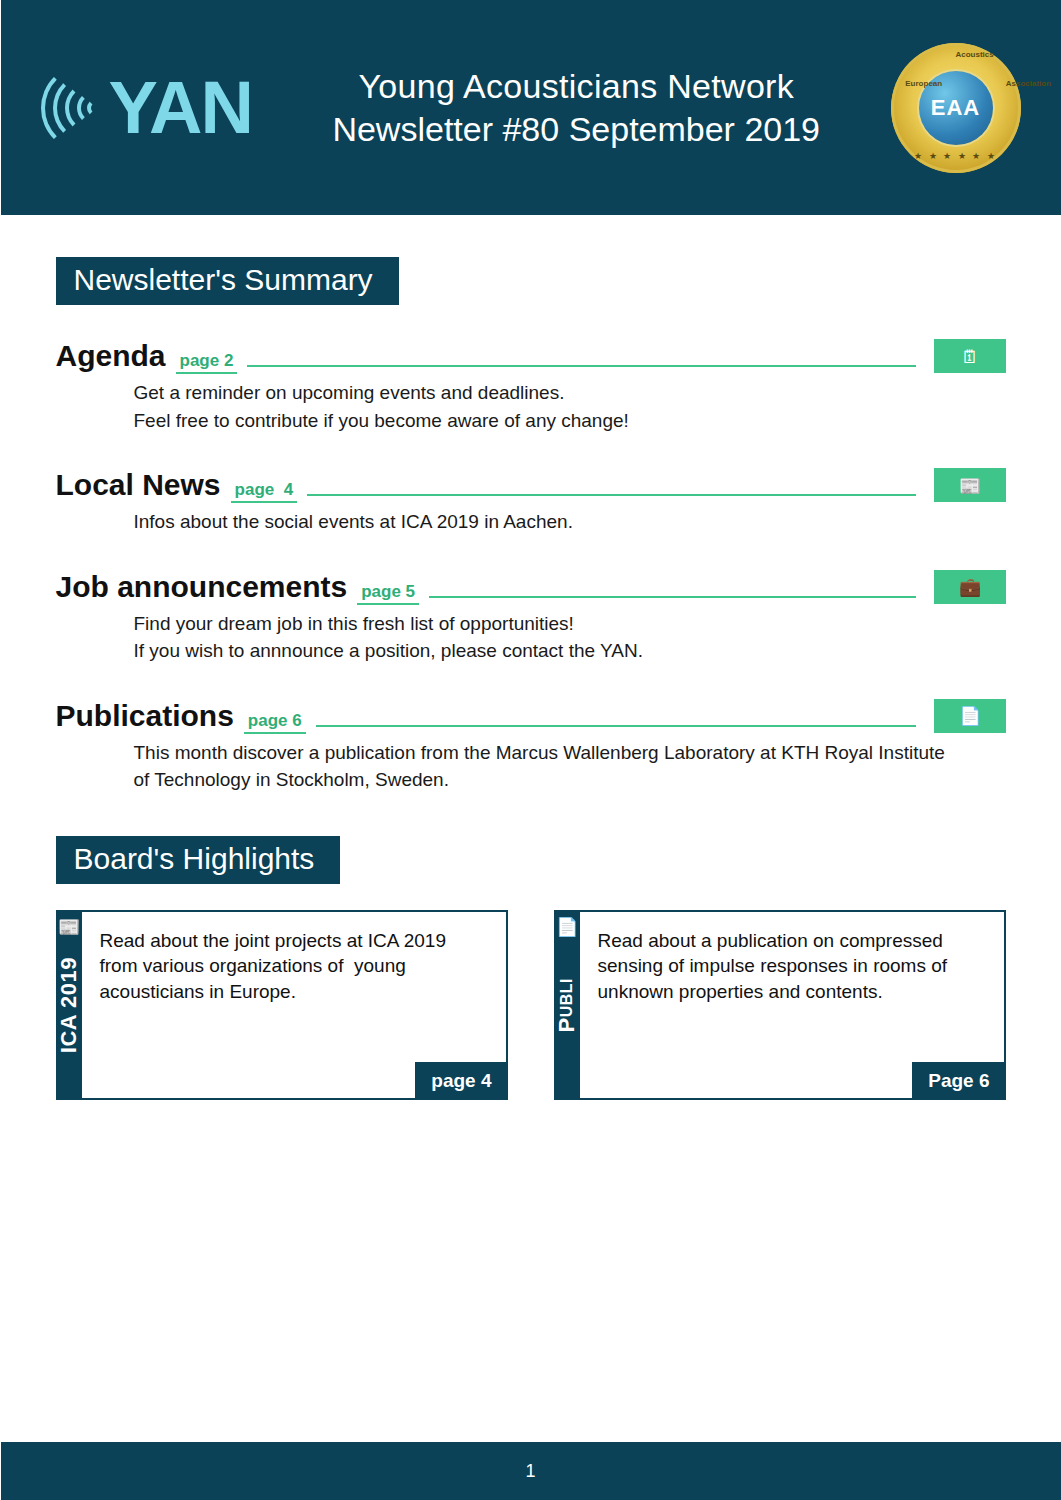YAN
Young Acousticians Network
Newsletter #80 September 2019
European Acoustics Association
EAA
★ ★ ★ ★ ★ ★
Newsletter's Summary
Agenda
page 2
🗓
Get a reminder on upcoming events and deadlines.
Feel free to contribute if you become aware of any change!
Local News
page 4
📰
Infos about the social events at ICA 2019 in Aachen.
Job announcements
page 5
💼
Find your dream job in this fresh list of opportunities!
If you wish to annnounce a position, please contact the YAN.
Publications
page 6
📄
This month discover a publication from the Marcus Wallenberg Laboratory at KTH Royal Institute of Technology in Stockholm, Sweden.
Board's Highlights
📰
ICA 2019
Read about the joint projects at ICA 2019 from various organizations of young acousticians in Europe.
page 4
📄
PUBLI
Read about a publication on compressed sensing of impulse responses in rooms of unknown properties and contents.
Page 6
1